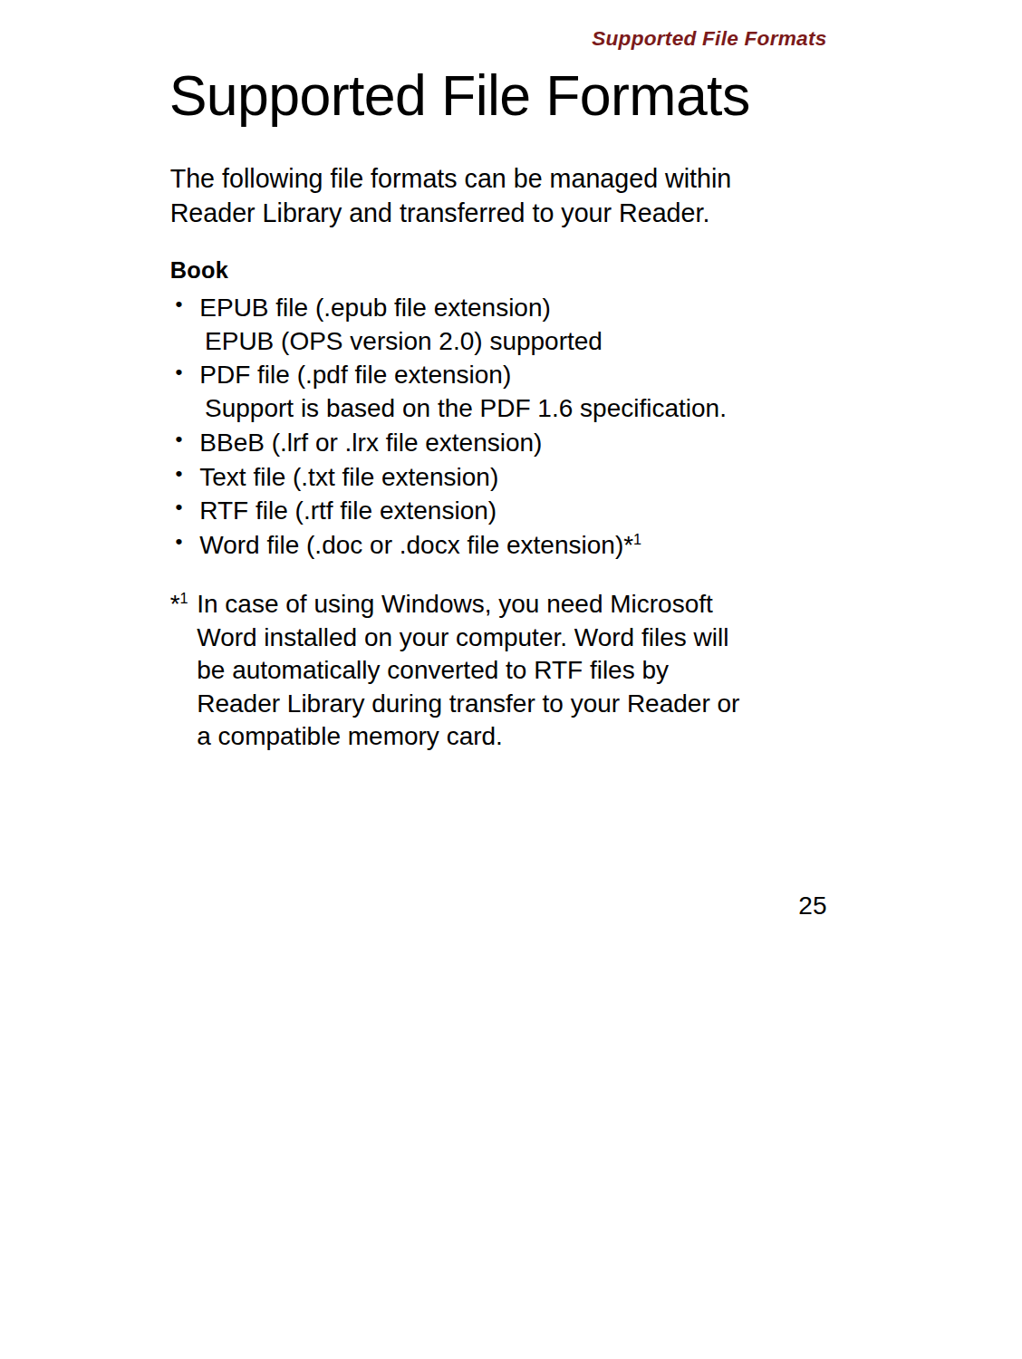Supported File Formats
Supported File Formats
The following file formats can be managed within Reader Library and transferred to your Reader.
Book
EPUB file (.epub file extension)EPUB (OPS version 2.0) supported
PDF file (.pdf file extension)Support is based on the PDF 1.6 specification.
BBeB (.lrf or .lrx file extension)
Text file (.txt file extension)
RTF file (.rtf file extension)
Word file (.doc or .docx file extension)*1
*1 In case of using Windows, you need Microsoft Word installed on your computer. Word files will be automatically converted to RTF files by Reader Library during transfer to your Reader or a compatible memory card.
25